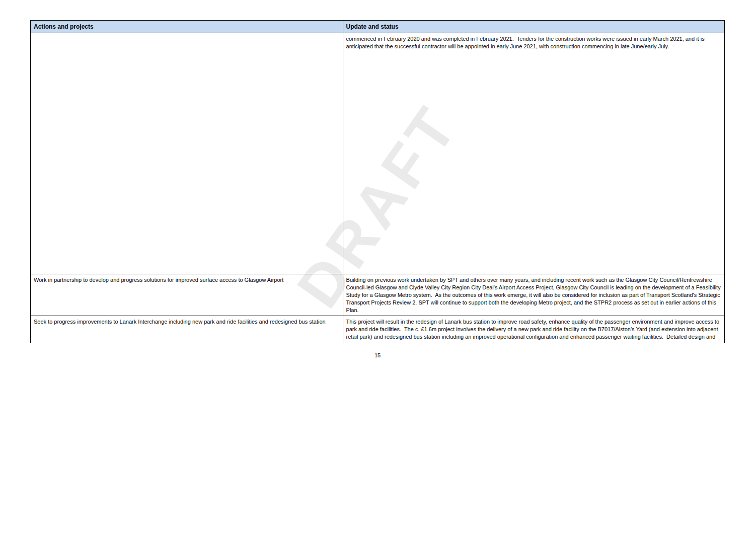DRAFT
| Actions and projects | Update and status |
| --- | --- |
| | commenced in February 2020 and was completed in February 2021. Tenders for the construction works were issued in early March 2021, and it is anticipated that the successful contractor will be appointed in early June 2021, with construction commencing in late June/early July. |
| Work in partnership to develop and progress solutions for improved surface access to Glasgow Airport | Building on previous work undertaken by SPT and others over many years, and including recent work such as the Glasgow City Council/Renfrewshire Council-led Glasgow and Clyde Valley City Region City Deal's Airport Access Project, Glasgow City Council is leading on the development of a Feasibility Study for a Glasgow Metro system. As the outcomes of this work emerge, it will also be considered for inclusion as part of Transport Scotland's Strategic Transport Projects Review 2. SPT will continue to support both the developing Metro project, and the STPR2 process as set out in earlier actions of this Plan. |
| Seek to progress improvements to Lanark Interchange including new park and ride facilities and redesigned bus station | This project will result in the redesign of Lanark bus station to improve road safety, enhance quality of the passenger environment and improve access to park and ride facilities. The c. £1.6m project involves the delivery of a new park and ride facility on the B7017/Alston's Yard (and extension into adjacent retail park) and redesigned bus station including an improved operational configuration and enhanced passenger waiting facilities. Detailed design and |
15